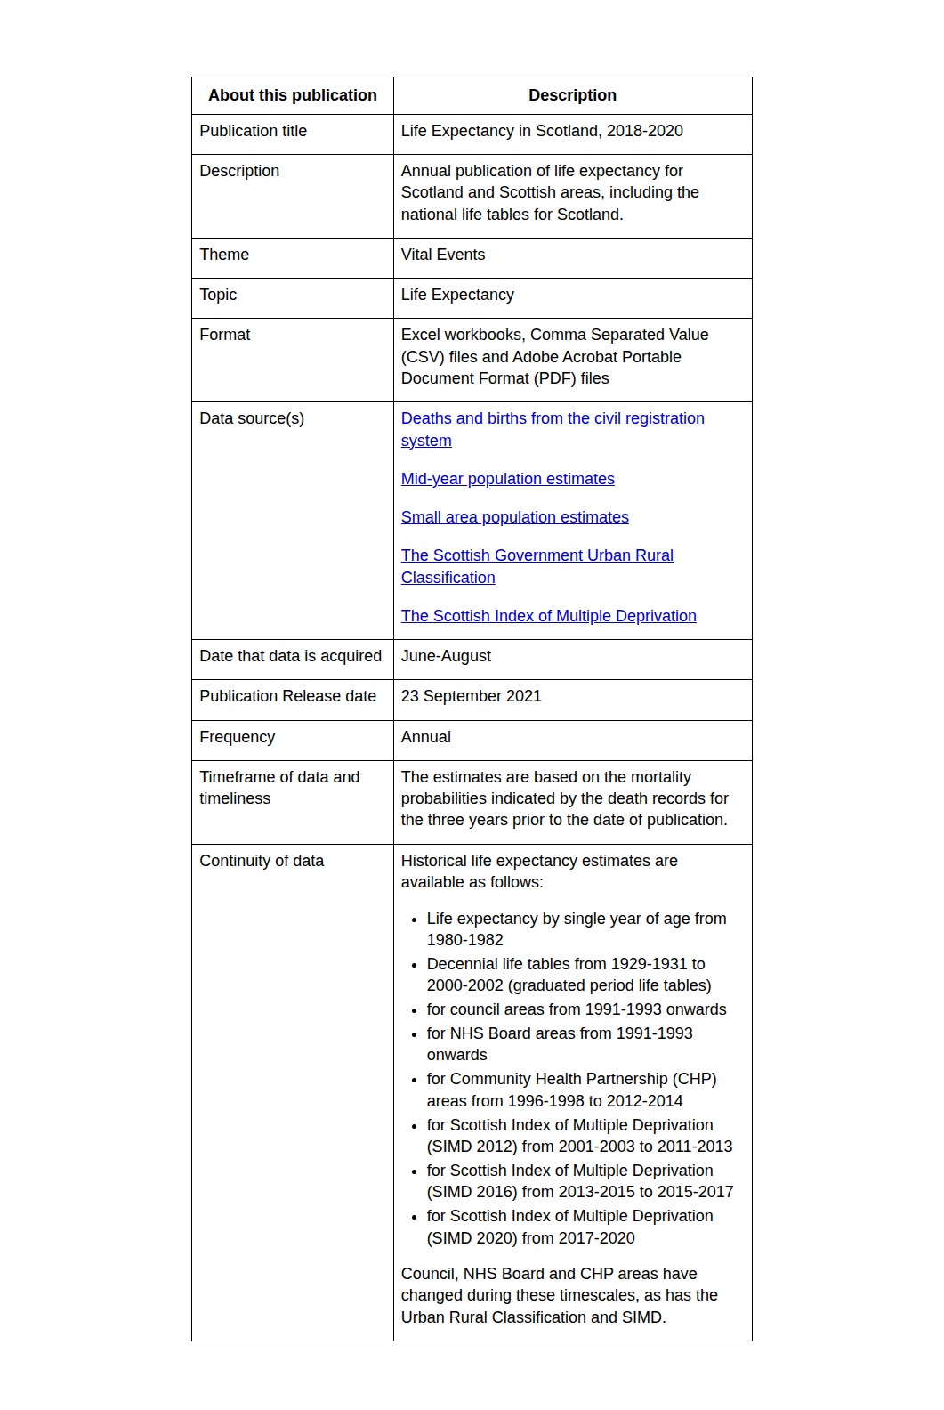| About this publication | Description |
| --- | --- |
| Publication title | Life Expectancy in Scotland, 2018-2020 |
| Description | Annual publication of life expectancy for Scotland and Scottish areas, including the national life tables for Scotland. |
| Theme | Vital Events |
| Topic | Life Expectancy |
| Format | Excel workbooks, Comma Separated Value (CSV) files and Adobe Acrobat Portable Document Format (PDF) files |
| Data source(s) | Deaths and births from the civil registration system Mid-year population estimates Small area population estimates The Scottish Government Urban Rural Classification The Scottish Index of Multiple Deprivation |
| Date that data is acquired | June-August |
| Publication Release date | 23 September 2021 |
| Frequency | Annual |
| Timeframe of data and timeliness | The estimates are based on the mortality probabilities indicated by the death records for the three years prior to the date of publication. |
| Continuity of data | Historical life expectancy estimates are available as follows: Life expectancy by single year of age from 1980-1982 Decennial life tables from 1929-1931 to 2000-2002 (graduated period life tables) for council areas from 1991-1993 onwards for NHS Board areas from 1991-1993 onwards for Community Health Partnership (CHP) areas from 1996-1998 to 2012-2014 for Scottish Index of Multiple Deprivation (SIMD 2012) from 2001-2003 to 2011-2013 for Scottish Index of Multiple Deprivation (SIMD 2016) from 2013-2015 to 2015-2017 for Scottish Index of Multiple Deprivation (SIMD 2020) from 2017-2020 Council, NHS Board and CHP areas have changed during these timescales, as has the Urban Rural Classification and SIMD. |